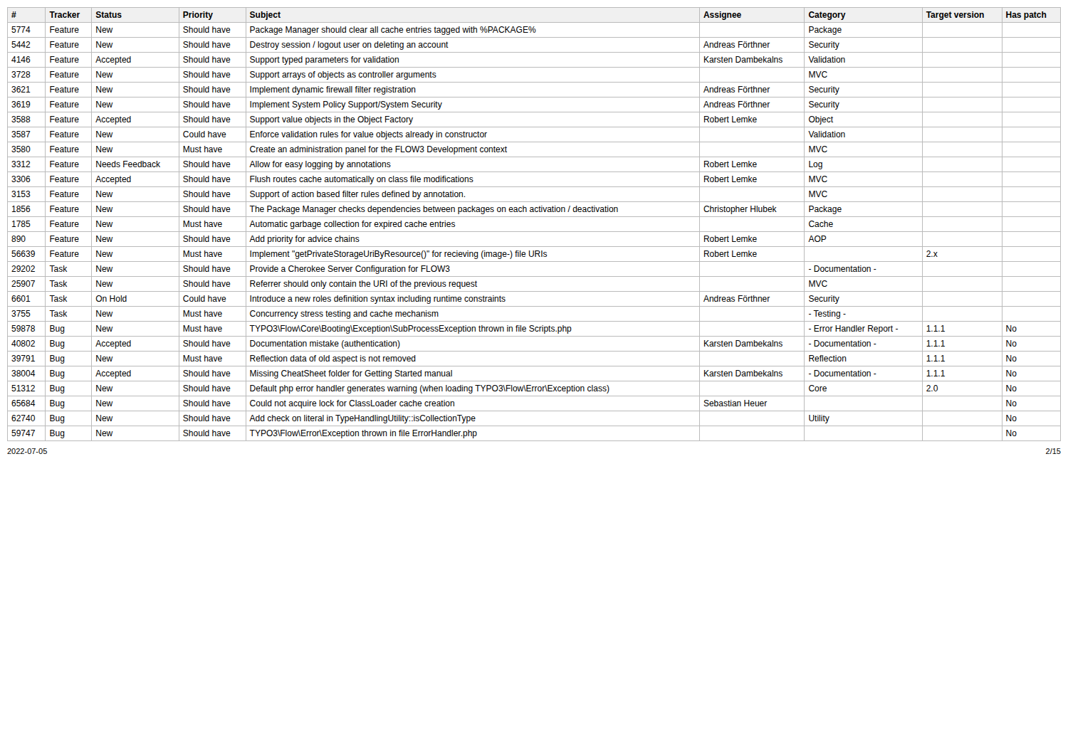| # | Tracker | Status | Priority | Subject | Assignee | Category | Target version | Has patch |
| --- | --- | --- | --- | --- | --- | --- | --- | --- |
| 5774 | Feature | New | Should have | Package Manager should clear all cache entries tagged with %PACKAGE% | | Package | | |
| 5442 | Feature | New | Should have | Destroy session / logout user on deleting an account | Andreas Förthner | Security | | |
| 4146 | Feature | Accepted | Should have | Support typed parameters for validation | Karsten Dambekalns | Validation | | |
| 3728 | Feature | New | Should have | Support arrays of objects as controller arguments | | MVC | | |
| 3621 | Feature | New | Should have | Implement dynamic firewall filter registration | Andreas Förthner | Security | | |
| 3619 | Feature | New | Should have | Implement System Policy Support/System Security | Andreas Förthner | Security | | |
| 3588 | Feature | Accepted | Should have | Support value objects in the Object Factory | Robert Lemke | Object | | |
| 3587 | Feature | New | Could have | Enforce validation rules for value objects already in constructor | | Validation | | |
| 3580 | Feature | New | Must have | Create an administration panel for the FLOW3 Development context | | MVC | | |
| 3312 | Feature | Needs Feedback | Should have | Allow for easy logging by annotations | Robert Lemke | Log | | |
| 3306 | Feature | Accepted | Should have | Flush routes cache automatically on class file modifications | Robert Lemke | MVC | | |
| 3153 | Feature | New | Should have | Support of action based filter rules defined by annotation. | | MVC | | |
| 1856 | Feature | New | Should have | The Package Manager checks dependencies between packages on each activation / deactivation | Christopher Hlubek | Package | | |
| 1785 | Feature | New | Must have | Automatic garbage collection for expired cache entries | | Cache | | |
| 890 | Feature | New | Should have | Add priority for advice chains | Robert Lemke | AOP | | |
| 56639 | Feature | New | Must have | Implement "getPrivateStorageUriByResource()" for recieving (image-) file URIs | Robert Lemke | | 2.x | |
| 29202 | Task | New | Should have | Provide a Cherokee Server Configuration for FLOW3 | | - Documentation - | | |
| 25907 | Task | New | Should have | Referrer should only contain the URI of the previous request | | MVC | | |
| 6601 | Task | On Hold | Could have | Introduce a new roles definition syntax including runtime constraints | Andreas Förthner | Security | | |
| 3755 | Task | New | Must have | Concurrency stress testing and cache mechanism | | - Testing - | | |
| 59878 | Bug | New | Must have | TYPO3\Flow\Core\Booting\Exception\SubProcessException thrown in file Scripts.php | | - Error Handler Report - | 1.1.1 | No |
| 40802 | Bug | Accepted | Should have | Documentation mistake (authentication) | Karsten Dambekalns | - Documentation - | 1.1.1 | No |
| 39791 | Bug | New | Must have | Reflection data of old aspect is not removed | | Reflection | 1.1.1 | No |
| 38004 | Bug | Accepted | Should have | Missing CheatSheet folder for Getting Started manual | Karsten Dambekalns | - Documentation - | 1.1.1 | No |
| 51312 | Bug | New | Should have | Default php error handler generates warning (when loading TYPO3\Flow\Error\Exception class) | | Core | 2.0 | No |
| 65684 | Bug | New | Should have | Could not acquire lock for ClassLoader cache creation | Sebastian Heuer | | | No |
| 62740 | Bug | New | Should have | Add check on literal in TypeHandlingUtility::isCollectionType | | Utility | | No |
| 59747 | Bug | New | Should have | TYPO3\Flow\Error\Exception thrown in file ErrorHandler.php | | | | No |
2022-07-05 2/15